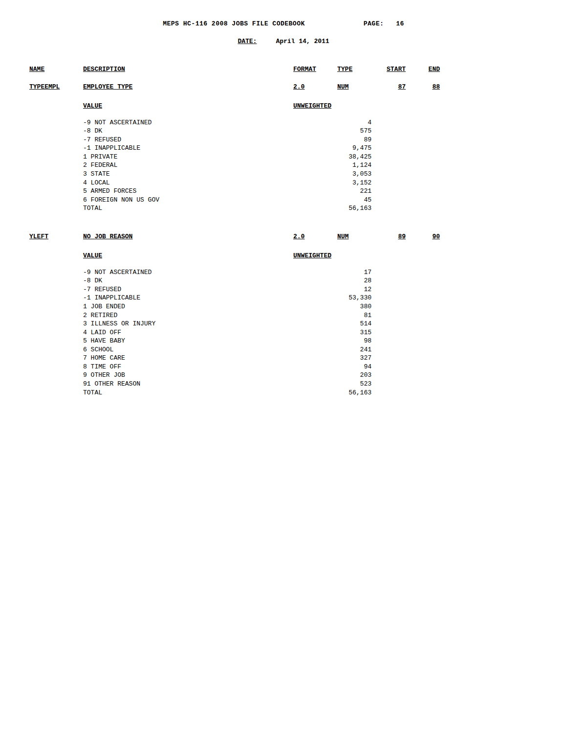MEPS HC-116 2008 JOBS FILE CODEBOOK PAGE: 16
DATE: April 14, 2011
NAME
DESCRIPTION
FORMAT
TYPE
START
END
TYPEEMPL
EMPLOYEE TYPE
2.0
NUM
87
88
VALUE
UNWEIGHTED
-9 NOT ASCERTAINED
4
-8 DK
575
-7 REFUSED
89
-1 INAPPLICABLE
9,475
1 PRIVATE
38,425
2 FEDERAL
1,124
3 STATE
3,053
4 LOCAL
3,152
5 ARMED FORCES
221
6 FOREIGN NON US GOV
45
TOTAL
56,163
YLEFT
NO JOB REASON
2.0
NUM
89
90
VALUE
UNWEIGHTED
-9 NOT ASCERTAINED
17
-8 DK
28
-7 REFUSED
12
-1 INAPPLICABLE
53,330
1 JOB ENDED
380
2 RETIRED
81
3 ILLNESS OR INJURY
514
4 LAID OFF
315
5 HAVE BABY
98
6 SCHOOL
241
7 HOME CARE
327
8 TIME OFF
94
9 OTHER JOB
203
91 OTHER REASON
523
TOTAL
56,163